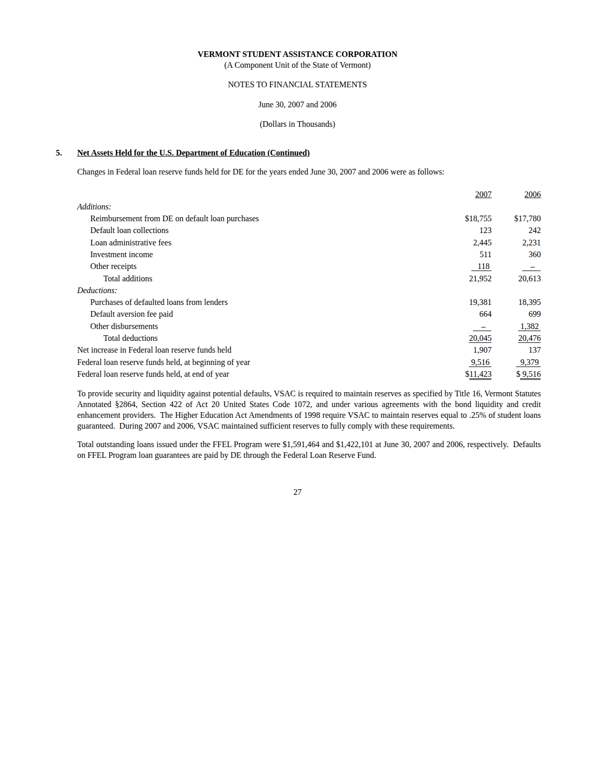VERMONT STUDENT ASSISTANCE CORPORATION
(A Component Unit of the State of Vermont)
NOTES TO FINANCIAL STATEMENTS
June 30, 2007 and 2006
(Dollars in Thousands)
5. Net Assets Held for the U.S. Department of Education (Continued)
Changes in Federal loan reserve funds held for DE for the years ended June 30, 2007 and 2006 were as follows:
| | 2007 | 2006 |
| Additions: | | |
| Reimbursement from DE on default loan purchases | $18,755 | $17,780 |
| Default loan collections | 123 | 242 |
| Loan administrative fees | 2,445 | 2,231 |
| Investment income | 511 | 360 |
| Other receipts | 118 | – |
| Total additions | 21,952 | 20,613 |
| Deductions: | | |
| Purchases of defaulted loans from lenders | 19,381 | 18,395 |
| Default aversion fee paid | 664 | 699 |
| Other disbursements | – | 1,382 |
| Total deductions | 20,045 | 20,476 |
| Net increase in Federal loan reserve funds held | 1,907 | 137 |
| Federal loan reserve funds held, at beginning of year | 9,516 | 9,379 |
| Federal loan reserve funds held, at end of year | $ 11,423 | $ 9,516 |
To provide security and liquidity against potential defaults, VSAC is required to maintain reserves as specified by Title 16, Vermont Statutes Annotated §2864, Section 422 of Act 20 United States Code 1072, and under various agreements with the bond liquidity and credit enhancement providers. The Higher Education Act Amendments of 1998 require VSAC to maintain reserves equal to .25% of student loans guaranteed. During 2007 and 2006, VSAC maintained sufficient reserves to fully comply with these requirements.
Total outstanding loans issued under the FFEL Program were $1,591,464 and $1,422,101 at June 30, 2007 and 2006, respectively. Defaults on FFEL Program loan guarantees are paid by DE through the Federal Loan Reserve Fund.
27